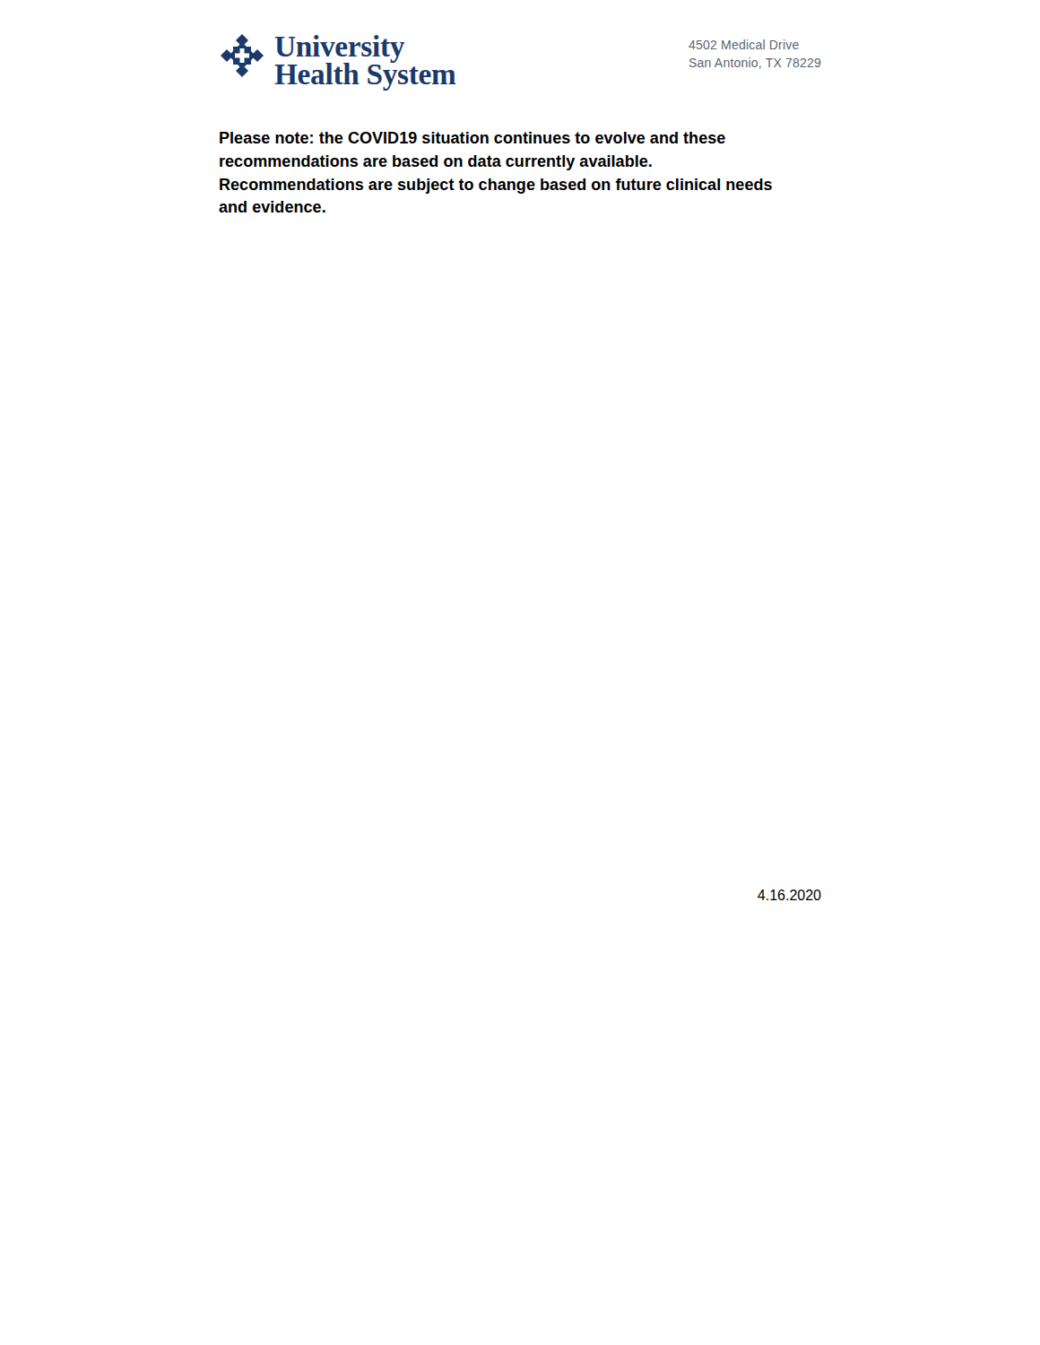University Health System
4502 Medical Drive
San Antonio, TX 78229
Please note: the COVID19 situation continues to evolve and these recommendations are based on data currently available. Recommendations are subject to change based on future clinical needs and evidence.
4.16.2020